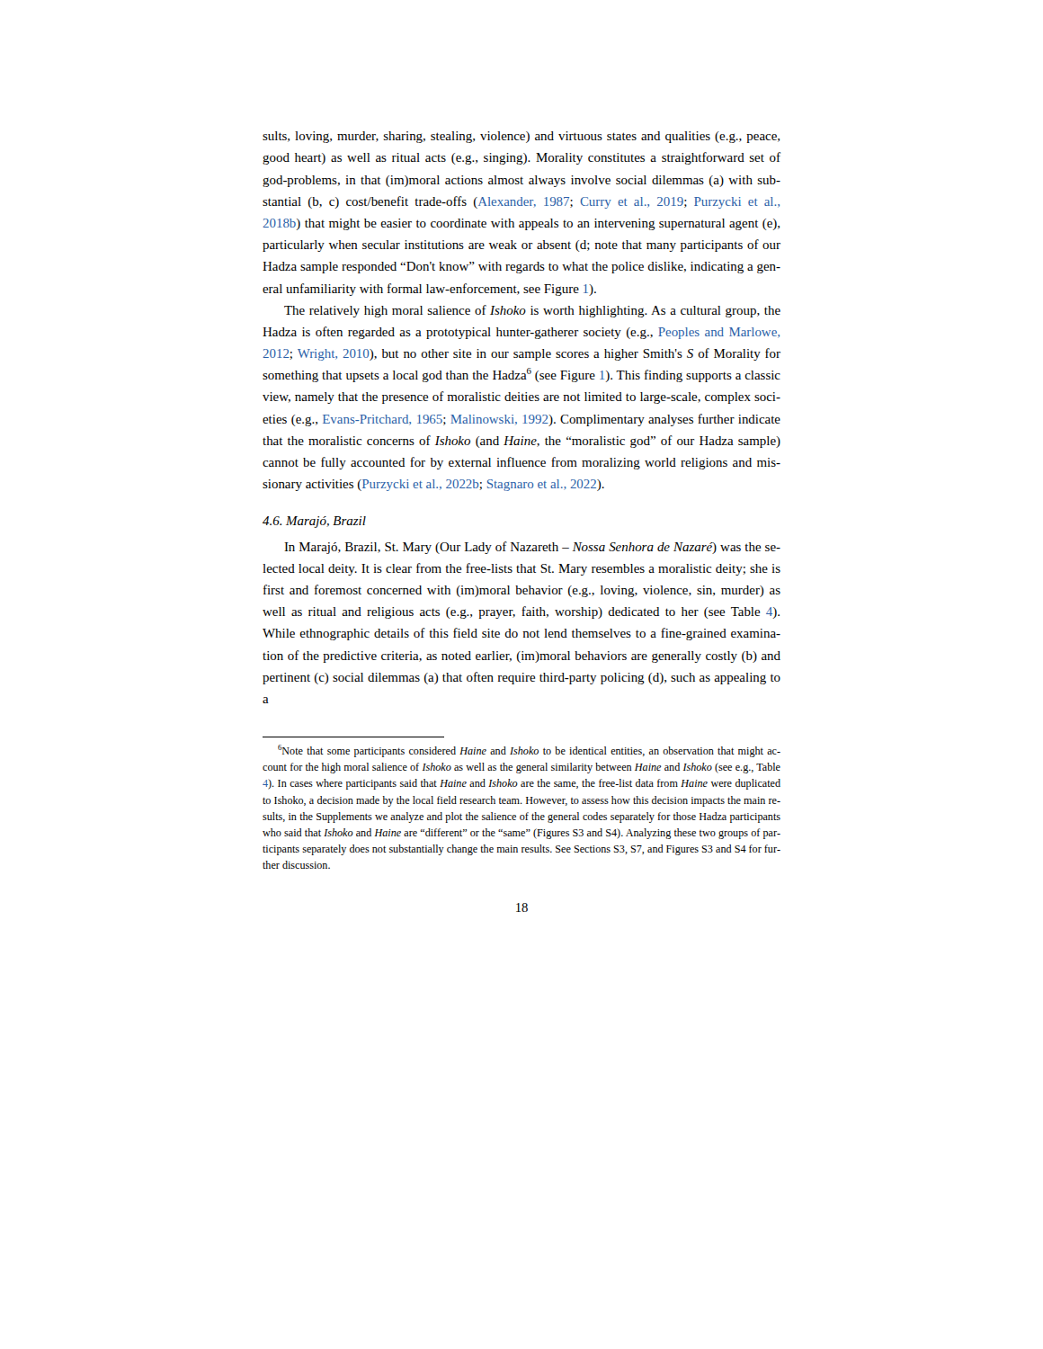sults, loving, murder, sharing, stealing, violence) and virtuous states and qualities (e.g., peace, good heart) as well as ritual acts (e.g., singing). Morality constitutes a straightforward set of god-problems, in that (im)moral actions almost always involve social dilemmas (a) with substantial (b, c) cost/benefit trade-offs (Alexander, 1987; Curry et al., 2019; Purzycki et al., 2018b) that might be easier to coordinate with appeals to an intervening supernatural agent (e), particularly when secular institutions are weak or absent (d; note that many participants of our Hadza sample responded “Don't know” with regards to what the police dislike, indicating a general unfamiliarity with formal law-enforcement, see Figure 1).
The relatively high moral salience of Ishoko is worth highlighting. As a cultural group, the Hadza is often regarded as a prototypical hunter-gatherer society (e.g., Peoples and Marlowe, 2012; Wright, 2010), but no other site in our sample scores a higher Smith's S of Morality for something that upsets a local god than the Hadza6 (see Figure 1). This finding supports a classic view, namely that the presence of moralistic deities are not limited to large-scale, complex societies (e.g., Evans-Pritchard, 1965; Malinowski, 1992). Complimentary analyses further indicate that the moralistic concerns of Ishoko (and Haine, the “moralistic god” of our Hadza sample) cannot be fully accounted for by external influence from moralizing world religions and missionary activities (Purzycki et al., 2022b; Stagnaro et al., 2022).
4.6. Marajó, Brazil
In Marajó, Brazil, St. Mary (Our Lady of Nazareth – Nossa Senhora de Nazaré) was the selected local deity. It is clear from the free-lists that St. Mary resembles a moralistic deity; she is first and foremost concerned with (im)moral behavior (e.g., loving, violence, sin, murder) as well as ritual and religious acts (e.g., prayer, faith, worship) dedicated to her (see Table 4). While ethnographic details of this field site do not lend themselves to a fine-grained examination of the predictive criteria, as noted earlier, (im)moral behaviors are generally costly (b) and pertinent (c) social dilemmas (a) that often require third-party policing (d), such as appealing to a
6Note that some participants considered Haine and Ishoko to be identical entities, an observation that might account for the high moral salience of Ishoko as well as the general similarity between Haine and Ishoko (see e.g., Table 4). In cases where participants said that Haine and Ishoko are the same, the free-list data from Haine were duplicated to Ishoko, a decision made by the local field research team. However, to assess how this decision impacts the main results, in the Supplements we analyze and plot the salience of the general codes separately for those Hadza participants who said that Ishoko and Haine are “different” or the “same” (Figures S3 and S4). Analyzing these two groups of participants separately does not substantially change the main results. See Sections S3, S7, and Figures S3 and S4 for further discussion.
18